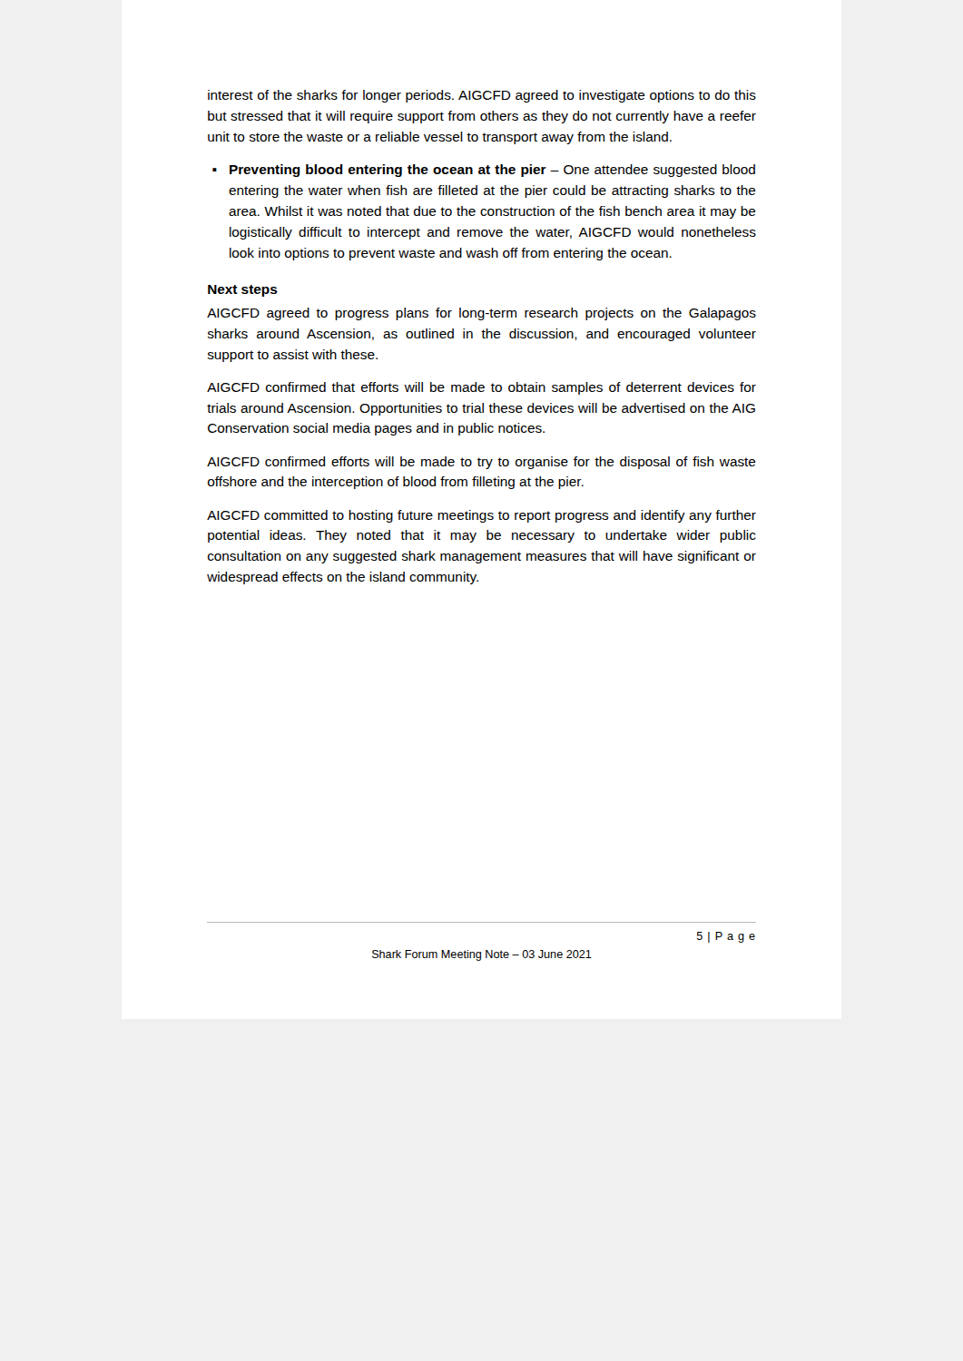interest of the sharks for longer periods. AIGCFD agreed to investigate options to do this but stressed that it will require support from others as they do not currently have a reefer unit to store the waste or a reliable vessel to transport away from the island.
Preventing blood entering the ocean at the pier – One attendee suggested blood entering the water when fish are filleted at the pier could be attracting sharks to the area. Whilst it was noted that due to the construction of the fish bench area it may be logistically difficult to intercept and remove the water, AIGCFD would nonetheless look into options to prevent waste and wash off from entering the ocean.
Next steps
AIGCFD agreed to progress plans for long-term research projects on the Galapagos sharks around Ascension, as outlined in the discussion, and encouraged volunteer support to assist with these.
AIGCFD confirmed that efforts will be made to obtain samples of deterrent devices for trials around Ascension. Opportunities to trial these devices will be advertised on the AIG Conservation social media pages and in public notices.
AIGCFD confirmed efforts will be made to try to organise for the disposal of fish waste offshore and the interception of blood from filleting at the pier.
AIGCFD committed to hosting future meetings to report progress and identify any further potential ideas. They noted that it may be necessary to undertake wider public consultation on any suggested shark management measures that will have significant or widespread effects on the island community.
5 | P a g e
Shark Forum Meeting Note – 03 June 2021